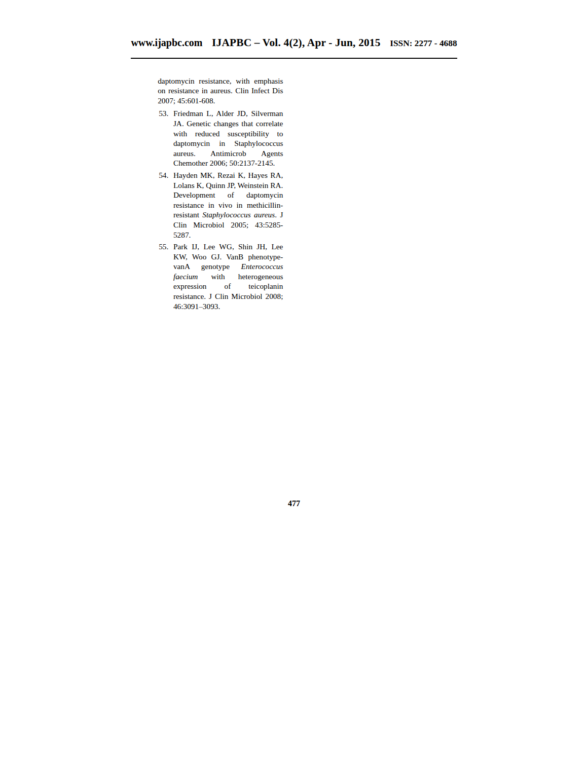www.ijapbc.com IJAPBC – Vol. 4(2), Apr - Jun, 2015 ISSN: 2277 - 4688
daptomycin resistance, with emphasis on resistance in aureus. Clin Infect Dis 2007; 45:601-608.
53. Friedman L, Alder JD, Silverman JA. Genetic changes that correlate with reduced susceptibility to daptomycin in Staphylococcus aureus. Antimicrob Agents Chemother 2006; 50:2137-2145.
54. Hayden MK, Rezai K, Hayes RA, Lolans K, Quinn JP, Weinstein RA. Development of daptomycin resistance in vivo in methicillin-resistant Staphylococcus aureus. J Clin Microbiol 2005; 43:5285-5287.
55. Park IJ, Lee WG, Shin JH, Lee KW, Woo GJ. VanB phenotype-vanA genotype Enterococcus faecium with heterogeneous expression of teicoplanin resistance. J Clin Microbiol 2008; 46:3091–3093.
477